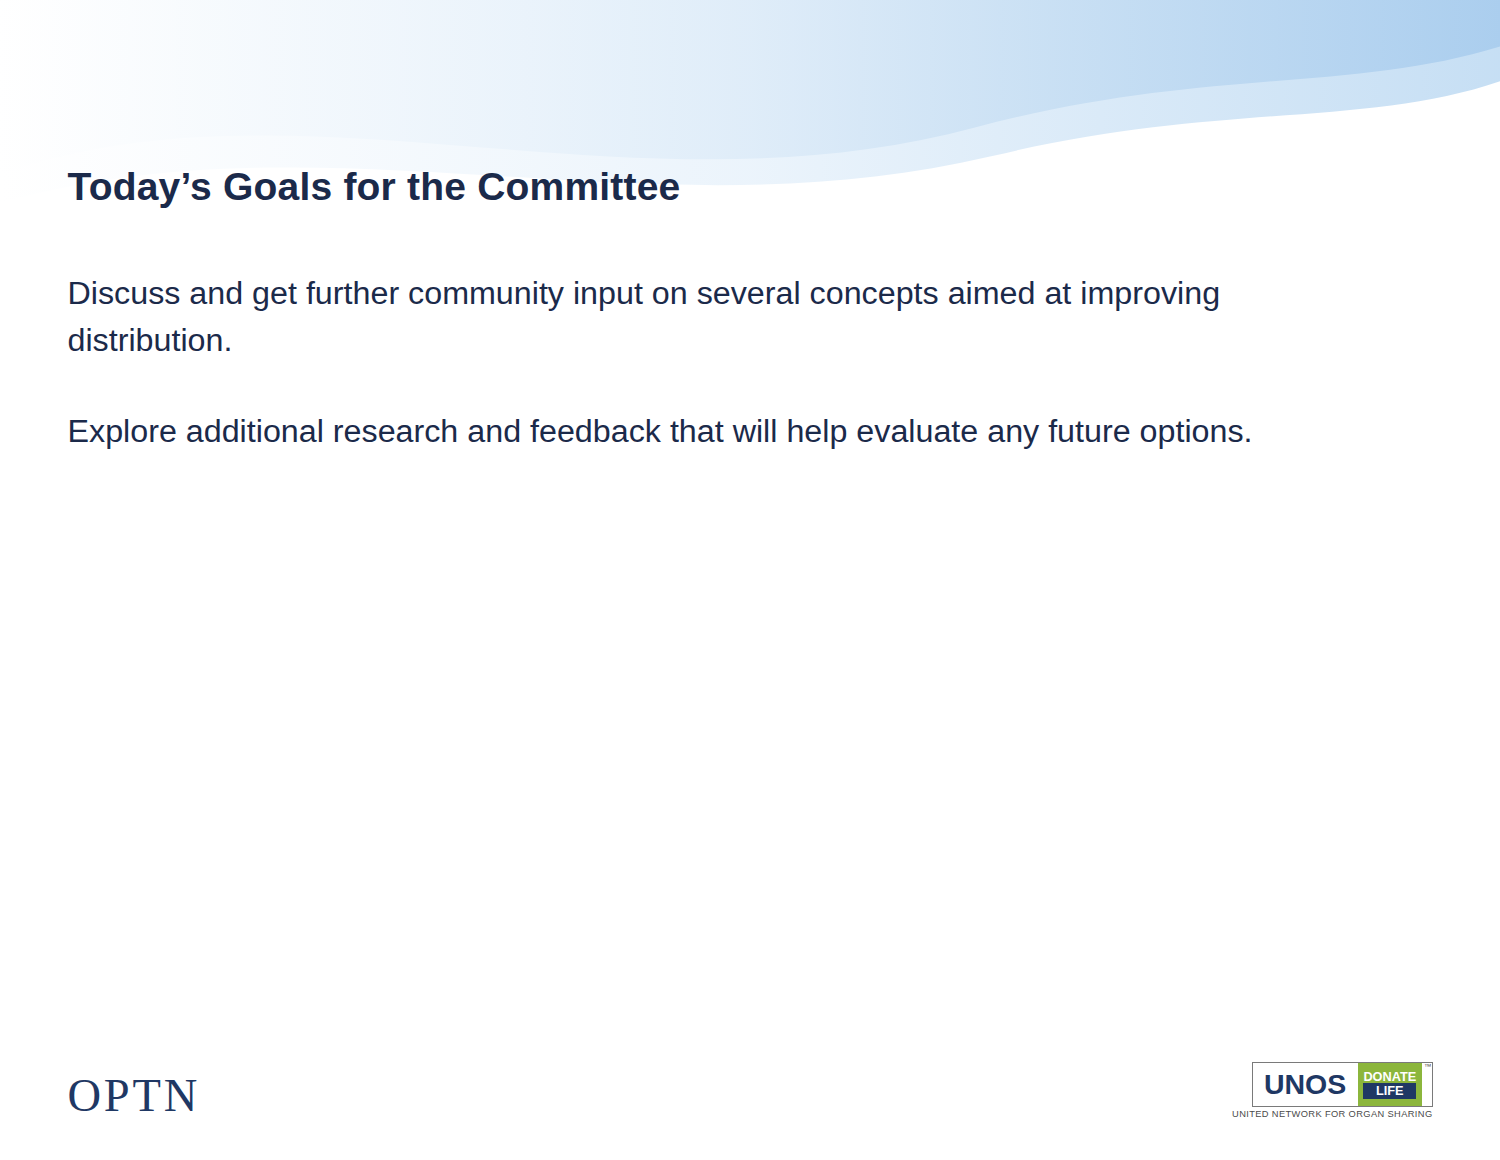Today’s Goals for the Committee
Discuss and get further community input on several concepts aimed at improving distribution.
Explore additional research and feedback that will help evaluate any future options.
OPTN
UNOS
DONATE LIFE
™
United Network for Organ Sharing